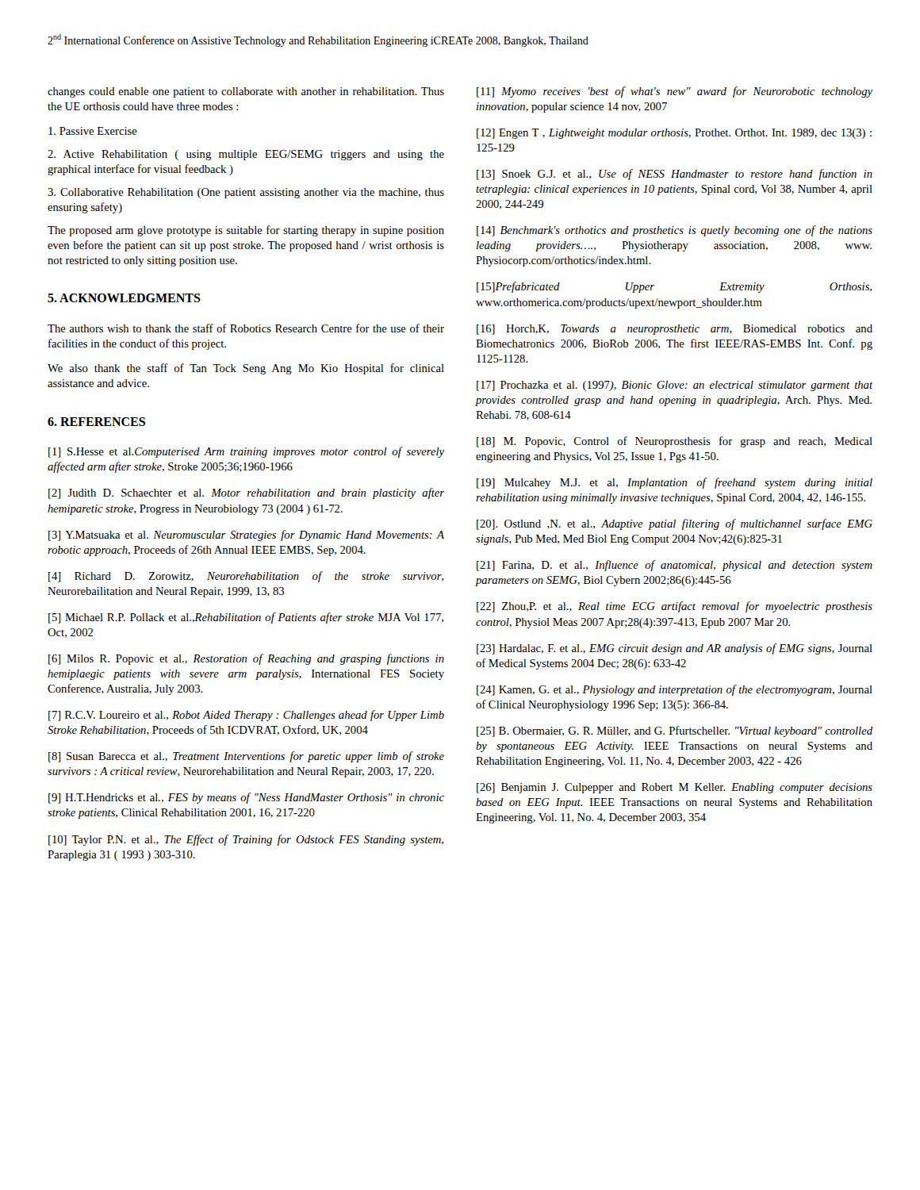2nd International Conference on Assistive Technology and Rehabilitation Engineering iCREATe 2008, Bangkok, Thailand
changes could enable one patient to collaborate with another in rehabilitation. Thus the UE orthosis could have three modes :
1. Passive Exercise
2. Active Rehabilitation ( using multiple EEG/SEMG triggers and using the graphical interface for visual feedback )
3. Collaborative Rehabilitation (One patient assisting another via the machine, thus ensuring safety)
The proposed arm glove prototype is suitable for starting therapy in supine position even before the patient can sit up post stroke. The proposed hand / wrist orthosis is not restricted to only sitting position use.
5. ACKNOWLEDGMENTS
The authors wish to thank the staff of Robotics Research Centre for the use of their facilities in the conduct of this project.
We also thank the staff of Tan Tock Seng Ang Mo Kio Hospital for clinical assistance and advice.
6. REFERENCES
[1] S.Hesse et al.Computerised Arm training improves motor control of severely affected arm after stroke, Stroke 2005;36;1960-1966
[2] Judith D. Schaechter et al. Motor rehabilitation and brain plasticity after hemiparetic stroke, Progress in Neurobiology 73 (2004 ) 61-72.
[3] Y.Matsuaka et al. Neuromuscular Strategies for Dynamic Hand Movements: A robotic approach, Proceeds of 26th Annual IEEE EMBS, Sep, 2004.
[4] Richard D. Zorowitz, Neurorehabilitation of the stroke survivor, Neurorebailitation and Neural Repair, 1999, 13, 83
[5] Michael R.P. Pollack et al.,Rehabilitation of Patients after stroke MJA Vol 177, Oct, 2002
[6] Milos R. Popovic et al., Restoration of Reaching and grasping functions in hemiplaegic patients with severe arm paralysis, International FES Society Conference, Australia, July 2003.
[7] R.C.V. Loureiro et al., Robot Aided Therapy : Challenges ahead for Upper Limb Stroke Rehabilitation, Proceeds of 5th ICDVRAT, Oxford, UK, 2004
[8] Susan Barecca et al., Treatment Interventions for paretic upper limb of stroke survivors : A critical review, Neurorehabilitation and Neural Repair, 2003, 17, 220.
[9] H.T.Hendricks et al., FES by means of "Ness HandMaster Orthosis" in chronic stroke patients, Clinical Rehabilitation 2001, 16, 217-220
[10] Taylor P.N. et al., The Effect of Training for Odstock FES Standing system, Paraplegia 31 ( 1993 ) 303-310.
[11] Myomo receives 'best of what's new" award for Neurorobotic technology innovation, popular science 14 nov, 2007
[12] Engen T , Lightweight modular orthosis, Prothet. Orthot. Int. 1989, dec 13(3) : 125-129
[13] Snoek G.J. et al., Use of NESS Handmaster to restore hand function in tetraplegia: clinical experiences in 10 patients, Spinal cord, Vol 38, Number 4, april 2000, 244-249
[14] Benchmark's orthotics and prosthetics is quetly becoming one of the nations leading providers…., Physiotherapy association, 2008, www. Physiocorp.com/orthotics/index.html.
[15]Prefabricated Upper Extremity Orthosis, www.orthomerica.com/products/upext/newport_shoulder.htm
[16] Horch,K, Towards a neuroprosthetic arm, Biomedical robotics and Biomechatronics 2006, BioRob 2006, The first IEEE/RAS-EMBS Int. Conf. pg 1125-1128.
[17] Prochazka et al. (1997), Bionic Glove: an electrical stimulator garment that provides controlled grasp and hand opening in quadriplegia, Arch. Phys. Med. Rehabi. 78, 608-614
[18] M. Popovic, Control of Neuroprosthesis for grasp and reach, Medical engineering and Physics, Vol 25, Issue 1, Pgs 41-50.
[19] Mulcahey M.J. et al, Implantation of freehand system during initial rehabilitation using minimally invasive techniques, Spinal Cord, 2004, 42, 146-155.
[20]. Ostlund ,N. et al., Adaptive patial filtering of multichannel surface EMG signals, Pub Med, Med Biol Eng Comput 2004 Nov;42(6):825-31
[21] Farina, D. et al., Influence of anatomical, physical and detection system parameters on SEMG, Biol Cybern 2002;86(6):445-56
[22] Zhou,P. et al., Real time ECG artifact removal for myoelectric prosthesis control, Physiol Meas 2007 Apr;28(4):397-413, Epub 2007 Mar 20.
[23] Hardalac, F. et al., EMG circuit design and AR analysis of EMG signs, Journal of Medical Systems 2004 Dec; 28(6): 633-42
[24] Kamen, G. et al., Physiology and interpretation of the electromyogram, Journal of Clinical Neurophysiology 1996 Sep; 13(5): 366-84.
[25] B. Obermaier, G. R. Müller, and G. Pfurtscheller. "Virtual keyboard" controlled by spontaneous EEG Activity. IEEE Transactions on neural Systems and Rehabilitation Engineering, Vol. 11, No. 4, December 2003, 422 - 426
[26] Benjamin J. Culpepper and Robert M Keller. Enabling computer decisions based on EEG Input. IEEE Transactions on neural Systems and Rehabilitation Engineering, Vol. 11, No. 4, December 2003, 354